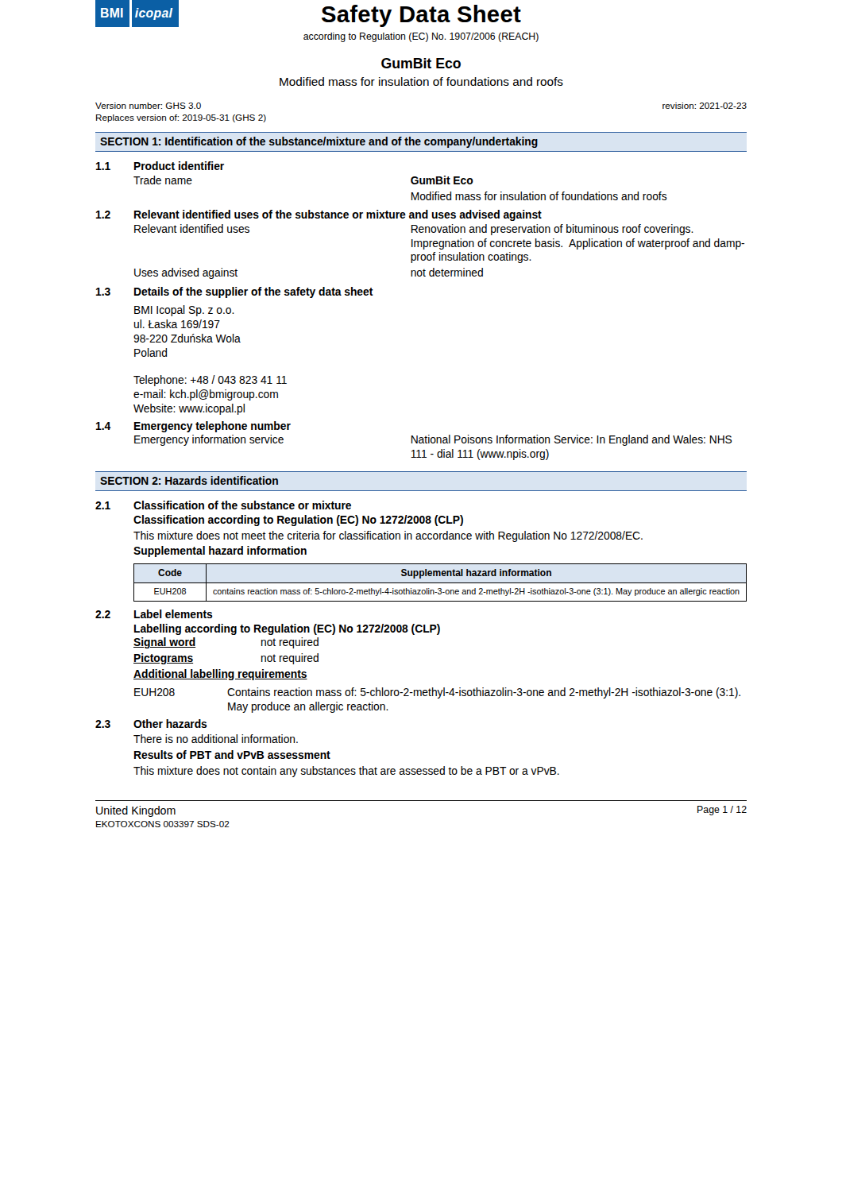BMI icopal
Safety Data Sheet
according to Regulation (EC) No. 1907/2006 (REACH)
GumBit Eco
Modified mass for insulation of foundations and roofs
Version number: GHS 3.0
Replaces version of: 2019-05-31 (GHS 2)
revision: 2021-02-23
SECTION 1: Identification of the substance/mixture and of the company/undertaking
1.1
Product identifier
Trade name
GumBit Eco
Modified mass for insulation of foundations and roofs
1.2
Relevant identified uses of the substance or mixture and uses advised against
Relevant identified uses
Renovation and preservation of bituminous roof coverings. Impregnation of concrete basis. Application of waterproof and damp-proof insulation coatings.
Uses advised against
not determined
1.3
Details of the supplier of the safety data sheet
BMI Icopal Sp. z o.o.
ul. Łaska 169/197
98-220 Zduńska Wola
Poland
Telephone: +48 / 043 823 41 11
e-mail: kch.pl@bmigroup.com
Website: www.icopal.pl
1.4
Emergency telephone number
Emergency information service
National Poisons Information Service: In England and Wales: NHS 111 - dial 111 (www.npis.org)
SECTION 2: Hazards identification
2.1
Classification of the substance or mixture
Classification according to Regulation (EC) No 1272/2008 (CLP)
This mixture does not meet the criteria for classification in accordance with Regulation No 1272/2008/EC.
Supplemental hazard information
| Code | Supplemental hazard information |
| --- | --- |
| EUH208 | contains reaction mass of: 5-chloro-2-methyl-4-isothiazolin-3-one and 2-methyl-2H -isothiazol-3-one (3:1). May produce an allergic reaction |
2.2
Label elements
Labelling according to Regulation (EC) No 1272/2008 (CLP)
Signal word
not required
Pictograms
not required
Additional labelling requirements
EUH208
Contains reaction mass of: 5-chloro-2-methyl-4-isothiazolin-3-one and 2-methyl-2H -isothiazol-3-one (3:1). May produce an allergic reaction.
2.3
Other hazards
There is no additional information.
Results of PBT and vPvB assessment
This mixture does not contain any substances that are assessed to be a PBT or a vPvB.
United Kingdom
EKOTOXCONS 003397 SDS-02
Page 1 / 12